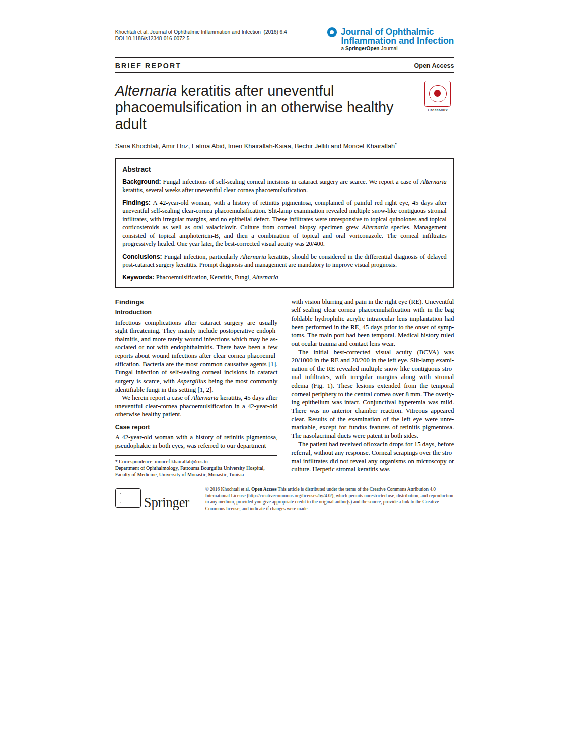Khochtali et al. Journal of Ophthalmic Inflammation and Infection (2016) 6:4
DOI 10.1186/s12348-016-0072-5
Journal of Ophthalmic
Inflammation and Infection
a SpringerOpen Journal
BRIEF REPORT
Open Access
CrossMark
Alternaria keratitis after uneventful phacoemulsification in an otherwise healthy adult
Sana Khochtali, Amir Hriz, Fatma Abid, Imen Khairallah-Ksiaa, Bechir Jelliti and Moncef Khairallah*
Abstract
Background: Fungal infections of self-sealing corneal incisions in cataract surgery are scarce. We report a case of Alternaria keratitis, several weeks after uneventful clear-cornea phacoemulsification.
Findings: A 42-year-old woman, with a history of retinitis pigmentosa, complained of painful red right eye, 45 days after uneventful self-sealing clear-cornea phacoemulsification. Slit-lamp examination revealed multiple snow-like contiguous stromal infiltrates, with irregular margins, and no epithelial defect. These infiltrates were unresponsive to topical quinolones and topical corticosteroids as well as oral valaciclovir. Culture from corneal biopsy specimen grew Alternaria species. Management consisted of topical amphotericin-B, and then a combination of topical and oral voriconazole. The corneal infiltrates progressively healed. One year later, the best-corrected visual acuity was 20/400.
Conclusions: Fungal infection, particularly Alternaria keratitis, should be considered in the differential diagnosis of delayed post-cataract surgery keratitis. Prompt diagnosis and management are mandatory to improve visual prognosis.
Keywords: Phacoemulsification, Keratitis, Fungi, Alternaria
Findings
Introduction
Infectious complications after cataract surgery are usually sight-threatening. They mainly include postoperative endophthalmitis, and more rarely wound infections which may be associated or not with endophthalmitis. There have been a few reports about wound infections after clear-cornea phacoemulsification. Bacteria are the most common causative agents [1]. Fungal infection of self-sealing corneal incisions in cataract surgery is scarce, with Aspergillus being the most commonly identifiable fungi in this setting [1, 2].
We herein report a case of Alternaria keratitis, 45 days after uneventful clear-cornea phacoemulsification in a 42-year-old otherwise healthy patient.
Case report
A 42-year-old woman with a history of retinitis pigmentosa, pseudophakic in both eyes, was referred to our department
* Correspondence: moncef.khairallah@rns.tn
Department of Ophthalmology, Fattouma Bourguiba University Hospital, Faculty of Medicine, University of Monastir, Monastir, Tunisia
with vision blurring and pain in the right eye (RE). Uneventful self-sealing clear-cornea phacoemulsification with in-the-bag foldable hydrophilic acrylic intraocular lens implantation had been performed in the RE, 45 days prior to the onset of symptoms. The main port had been temporal. Medical history ruled out ocular trauma and contact lens wear.
The initial best-corrected visual acuity (BCVA) was 20/1000 in the RE and 20/200 in the left eye. Slit-lamp examination of the RE revealed multiple snow-like contiguous stromal infiltrates, with irregular margins along with stromal edema (Fig. 1). These lesions extended from the temporal corneal periphery to the central cornea over 8 mm. The overlying epithelium was intact. Conjunctival hyperemia was mild. There was no anterior chamber reaction. Vitreous appeared clear. Results of the examination of the left eye were unremarkable, except for fundus features of retinitis pigmentosa. The nasolacrimal ducts were patent in both sides.
The patient had received ofloxacin drops for 15 days, before referral, without any response. Corneal scrapings over the stromal infiltrates did not reveal any organisms on microscopy or culture. Herpetic stromal keratitis was
Springer
© 2016 Khochtali et al. Open Access This article is distributed under the terms of the Creative Commons Attribution 4.0 International License (http://creativecommons.org/licenses/by/4.0/), which permits unrestricted use, distribution, and reproduction in any medium, provided you give appropriate credit to the original author(s) and the source, provide a link to the Creative Commons license, and indicate if changes were made.